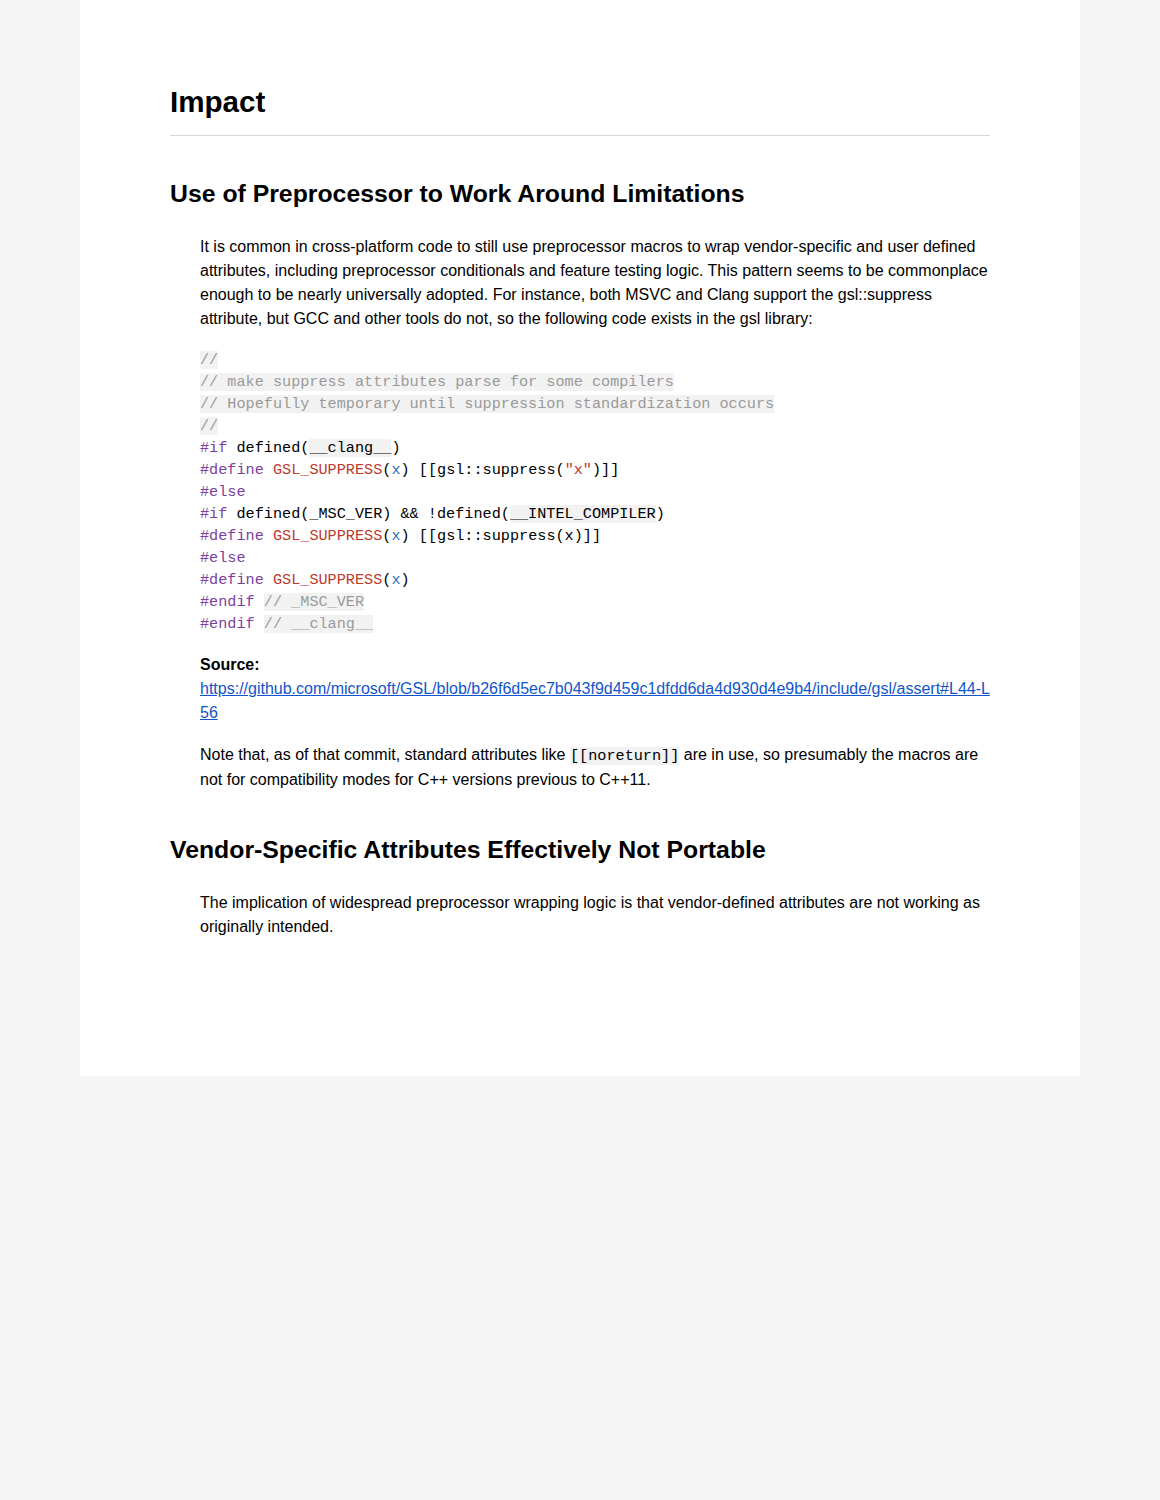Impact
Use of Preprocessor to Work Around Limitations
It is common in cross-platform code to still use preprocessor macros to wrap vendor-specific and user defined attributes, including preprocessor conditionals and feature testing logic. This pattern seems to be commonplace enough to be nearly universally adopted. For instance, both MSVC and Clang support the gsl::suppress attribute, but GCC and other tools do not, so the following code exists in the gsl library:
//
// make suppress attributes parse for some compilers
// Hopefully temporary until suppression standardization occurs
//
#if defined(__clang__)
#define GSL_SUPPRESS(x) [[gsl::suppress("x")]]
#else
#if defined(_MSC_VER) && !defined(__INTEL_COMPILER)
#define GSL_SUPPRESS(x) [[gsl::suppress(x)]]
#else
#define GSL_SUPPRESS(x)
#endif // _MSC_VER
#endif // __clang__
Source:
https://github.com/microsoft/GSL/blob/b26f6d5ec7b043f9d459c1dfdd6da4d930d4e9b4/include/gsl/assert#L44-L56
Note that, as of that commit, standard attributes like [[noreturn]] are in use, so presumably the macros are not for compatibility modes for C++ versions previous to C++11.
Vendor-Specific Attributes Effectively Not Portable
The implication of widespread preprocessor wrapping logic is that vendor-defined attributes are not working as originally intended.